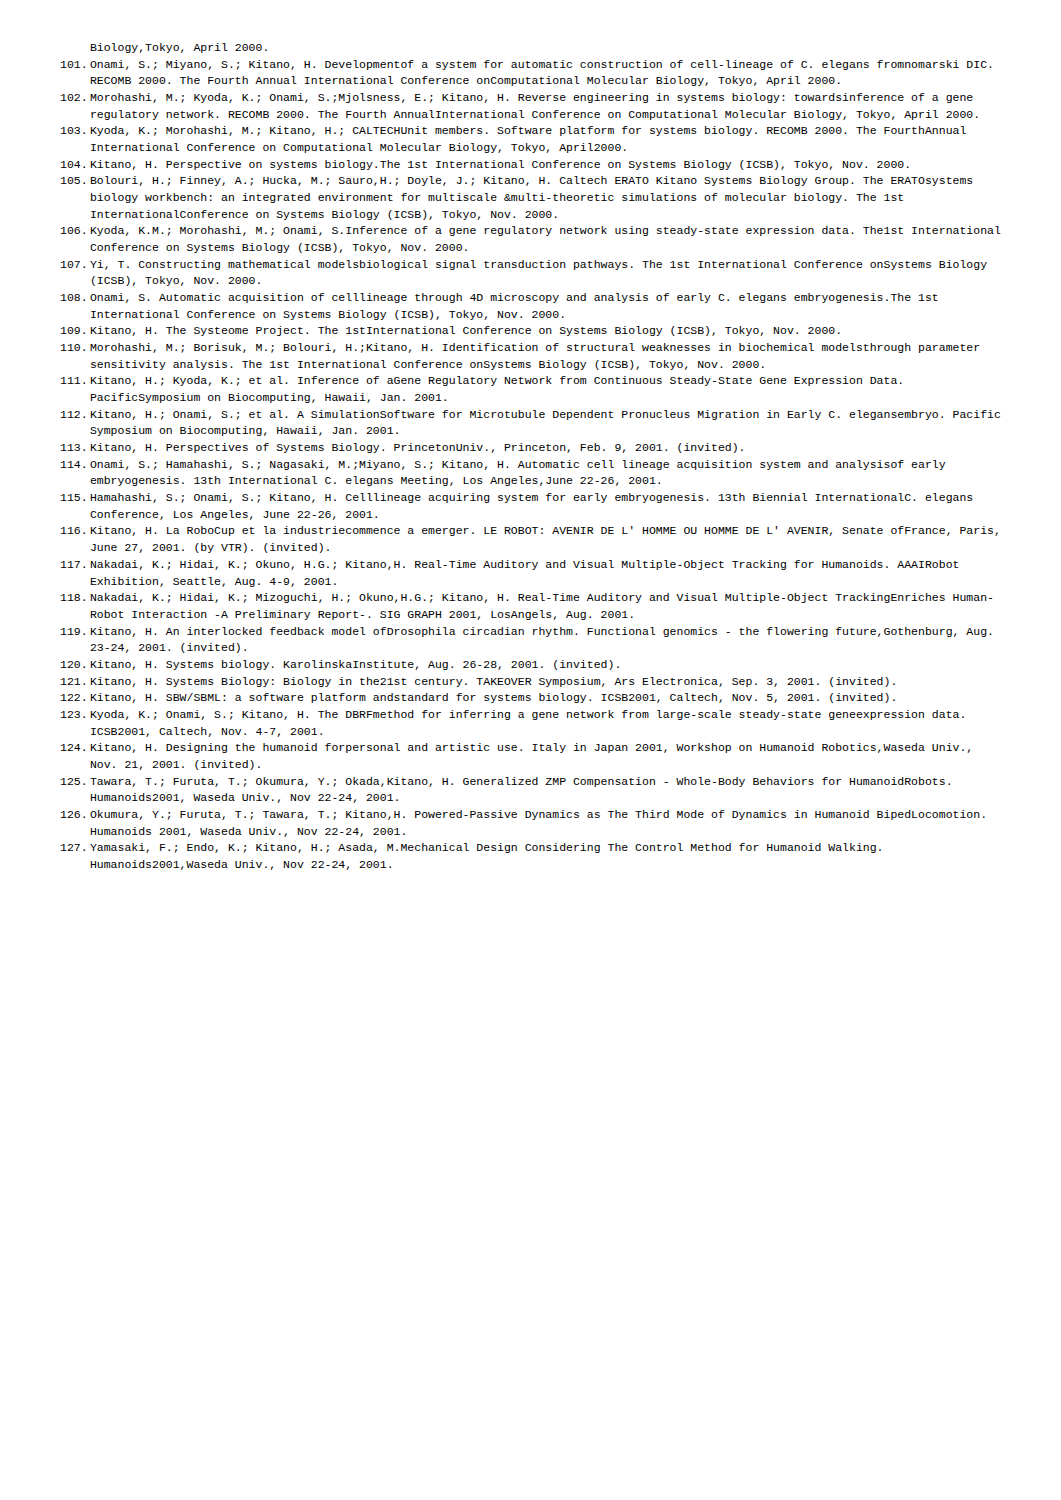Biology,Tokyo, April 2000.
101. Onami, S.; Miyano, S.; Kitano, H. Developmentof a system for automatic construction of cell-lineage of C. elegans fromnomarski DIC. RECOMB 2000. The Fourth Annual International Conference onComputational Molecular Biology, Tokyo, April 2000.
102. Morohashi, M.; Kyoda, K.; Onami, S.;Mjolsness, E.; Kitano, H. Reverse engineering in systems biology: towardsinference of a gene regulatory network. RECOMB 2000. The Fourth AnnualInternational Conference on Computational Molecular Biology, Tokyo, April 2000.
103. Kyoda, K.; Morohashi, M.; Kitano, H.; CALTECHUnit members. Software platform for systems biology. RECOMB 2000. The FourthAnnual International Conference on Computational Molecular Biology, Tokyo, April2000.
104. Kitano, H. Perspective on systems biology.The 1st International Conference on Systems Biology (ICSB), Tokyo, Nov. 2000.
105. Bolouri, H.; Finney, A.; Hucka, M.; Sauro,H.; Doyle, J.; Kitano, H. Caltech ERATO Kitano Systems Biology Group. The ERATOsystems biology workbench: an integrated environment for multiscale &multi-theoretic simulations of molecular biology. The 1st InternationalConference on Systems Biology (ICSB), Tokyo, Nov. 2000.
106. Kyoda, K.M.; Morohashi, M.; Onami, S.Inference of a gene regulatory network using steady-state expression data. The1st International Conference on Systems Biology (ICSB), Tokyo, Nov. 2000.
107. Yi, T. Constructing mathematical modelsbiological signal transduction pathways. The 1st International Conference onSystems Biology (ICSB), Tokyo, Nov. 2000.
108. Onami, S. Automatic acquisition of celllineage through 4D microscopy and analysis of early C. elegans embryogenesis.The 1st International Conference on Systems Biology (ICSB), Tokyo, Nov. 2000.
109. Kitano, H. The Systeome Project. The 1stInternational Conference on Systems Biology (ICSB), Tokyo, Nov. 2000.
110. Morohashi, M.; Borisuk, M.; Bolouri, H.;Kitano, H. Identification of structural weaknesses in biochemical modelsthrough parameter sensitivity analysis. The 1st International Conference onSystems Biology (ICSB), Tokyo, Nov. 2000.
111. Kitano, H.; Kyoda, K.; et al. Inference of aGene Regulatory Network from Continuous Steady-State Gene Expression Data. PacificSymposium on Biocomputing, Hawaii, Jan. 2001.
112. Kitano, H.; Onami, S.; et al. A SimulationSoftware for Microtubule Dependent Pronucleus Migration in Early C. elegansembryo. Pacific Symposium on Biocomputing, Hawaii, Jan. 2001.
113. Kitano, H. Perspectives of Systems Biology. PrincetonUniv., Princeton, Feb. 9, 2001. (invited).
114. Onami, S.; Hamahashi, S.; Nagasaki, M.;Miyano, S.; Kitano, H. Automatic cell lineage acquisition system and analysisof early embryogenesis. 13th International C. elegans Meeting, Los Angeles,June 22-26, 2001.
115. Hamahashi, S.; Onami, S.; Kitano, H. Celllineage acquiring system for early embryogenesis. 13th Biennial InternationalC. elegans Conference, Los Angeles, June 22-26, 2001.
116. Kitano, H. La RoboCup et la industriecommence a emerger. LE ROBOT: AVENIR DE L' HOMME OU HOMME DE L' AVENIR, Senate ofFrance, Paris, June 27, 2001. (by VTR). (invited).
117. Nakadai, K.; Hidai, K.; Okuno, H.G.; Kitano,H. Real-Time Auditory and Visual Multiple-Object Tracking for Humanoids. AAAIRobot Exhibition, Seattle, Aug. 4-9, 2001.
118. Nakadai, K.; Hidai, K.; Mizoguchi, H.; Okuno,H.G.; Kitano, H. Real-Time Auditory and Visual Multiple-Object TrackingEnriches Human-Robot Interaction -A Preliminary Report-. SIG GRAPH 2001, LosAngels, Aug. 2001.
119. Kitano, H. An interlocked feedback model ofDrosophila circadian rhythm. Functional genomics - the flowering future,Gothenburg, Aug. 23-24, 2001. (invited).
120. Kitano, H. Systems biology. KarolinskaInstitute, Aug. 26-28, 2001. (invited).
121. Kitano, H. Systems Biology: Biology in the21st century. TAKEOVER Symposium, Ars Electronica, Sep. 3, 2001. (invited).
122. Kitano, H. SBW/SBML: a software platform andstandard for systems biology. ICSB2001, Caltech, Nov. 5, 2001. (invited).
123. Kyoda, K.; Onami, S.; Kitano, H. The DBRFmethod for inferring a gene network from large-scale steady-state geneexpression data. ICSB2001, Caltech, Nov. 4-7, 2001.
124. Kitano, H. Designing the humanoid forpersonal and artistic use. Italy in Japan 2001, Workshop on Humanoid Robotics,Waseda Univ., Nov. 21, 2001. (invited).
125. Tawara, T.; Furuta, T.; Okumura, Y.; Okada,Kitano, H. Generalized ZMP Compensation - Whole-Body Behaviors for HumanoidRobots. Humanoids2001, Waseda Univ., Nov 22-24, 2001.
126. Okumura, Y.; Furuta, T.; Tawara, T.; Kitano,H. Powered-Passive Dynamics as The Third Mode of Dynamics in Humanoid BipedLocomotion. Humanoids 2001, Waseda Univ., Nov 22-24, 2001.
127. Yamasaki, F.; Endo, K.; Kitano, H.; Asada, M.Mechanical Design Considering The Control Method for Humanoid Walking. Humanoids2001,Waseda Univ., Nov 22-24, 2001.